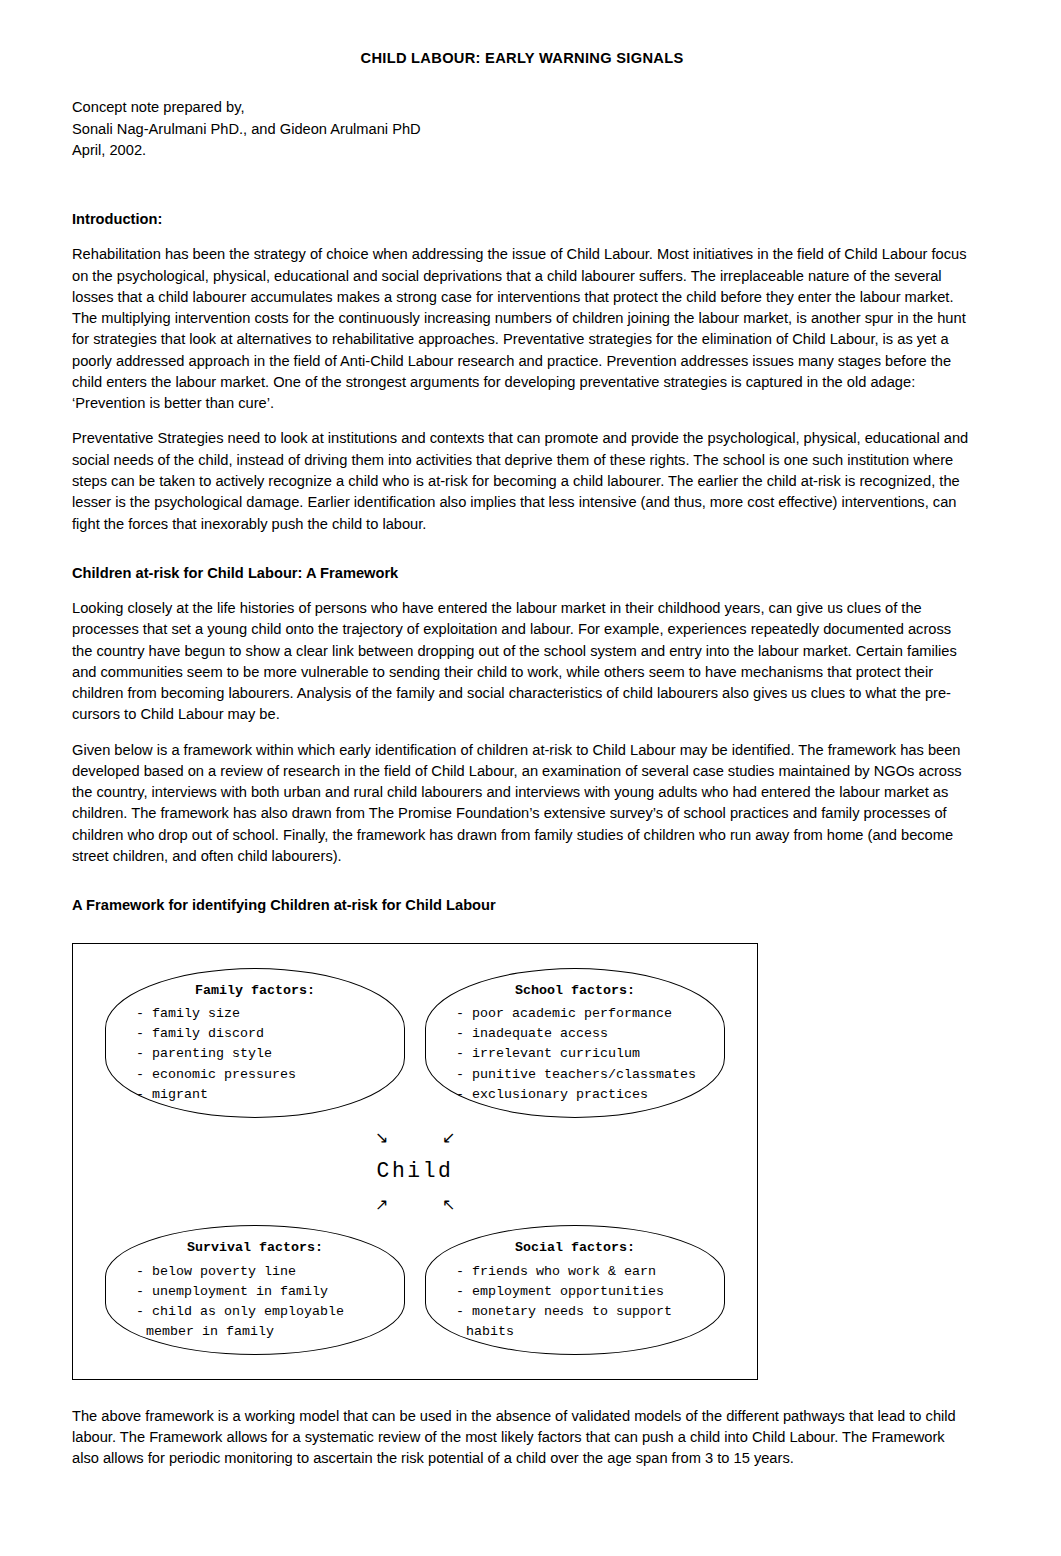CHILD LABOUR: EARLY WARNING SIGNALS
Concept note prepared by,
Sonali Nag-Arulmani PhD., and Gideon Arulmani PhD
April, 2002.
Introduction:
Rehabilitation has been the strategy of choice when addressing the issue of Child Labour. Most initiatives in the field of Child Labour focus on the psychological, physical, educational and social deprivations that a child labourer suffers. The irreplaceable nature of the several losses that a child labourer accumulates makes a strong case for interventions that protect the child before they enter the labour market. The multiplying intervention costs for the continuously increasing numbers of children joining the labour market, is another spur in the hunt for strategies that look at alternatives to rehabilitative approaches. Preventative strategies for the elimination of Child Labour, is as yet a poorly addressed approach in the field of Anti-Child Labour research and practice. Prevention addresses issues many stages before the child enters the labour market. One of the strongest arguments for developing preventative strategies is captured in the old adage: ‘Prevention is better than cure’.
Preventative Strategies need to look at institutions and contexts that can promote and provide the psychological, physical, educational and social needs of the child, instead of driving them into activities that deprive them of these rights. The school is one such institution where steps can be taken to actively recognize a child who is at-risk for becoming a child labourer. The earlier the child at-risk is recognized, the lesser is the psychological damage. Earlier identification also implies that less intensive (and thus, more cost effective) interventions, can fight the forces that inexorably push the child to labour.
Children at-risk for Child Labour: A Framework
Looking closely at the life histories of persons who have entered the labour market in their childhood years, can give us clues of the processes that set a young child onto the trajectory of exploitation and labour. For example, experiences repeatedly documented across the country have begun to show a clear link between dropping out of the school system and entry into the labour market. Certain families and communities seem to be more vulnerable to sending their child to work, while others seem to have mechanisms that protect their children from becoming labourers. Analysis of the family and social characteristics of child labourers also gives us clues to what the pre-cursors to Child Labour may be.
Given below is a framework within which early identification of children at-risk to Child Labour may be identified. The framework has been developed based on a review of research in the field of Child Labour, an examination of several case studies maintained by NGOs across the country, interviews with both urban and rural child labourers and interviews with young adults who had entered the labour market as children. The framework has also drawn from The Promise Foundation’s extensive survey’s of school practices and family processes of children who drop out of school. Finally, the framework has drawn from family studies of children who run away from home (and become street children, and often child labourers).
A Framework for identifying Children at-risk for Child Labour
| Family factors: family size family discord parenting style economic pressures migrant | School factors: poor academic performance inadequate access irrelevant curriculum punitive teachers/classmates exclusionary practices |
| ↘ ↙ Child ↗ ↖ |
| Survival factors: below poverty line unemployment in family child as only employable member in family | Social factors: friends who work & earn employment opportunities monetary needs to support habits |
The above framework is a working model that can be used in the absence of validated models of the different pathways that lead to child labour. The Framework allows for a systematic review of the most likely factors that can push a child into Child Labour. The Framework also allows for periodic monitoring to ascertain the risk potential of a child over the age span from 3 to 15 years.